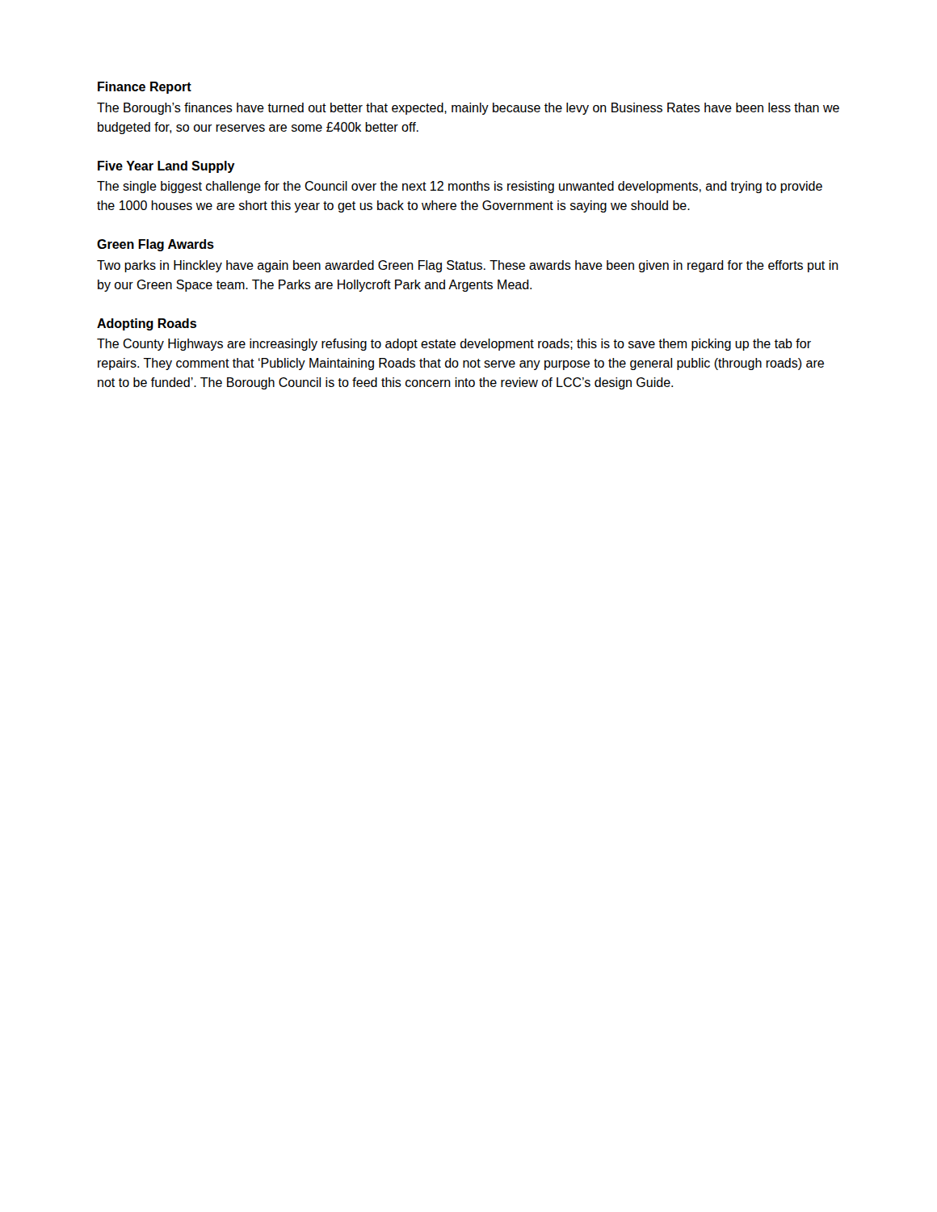Finance Report
The Borough’s finances have turned out better that expected, mainly because the levy on Business Rates have been less than we budgeted for, so our reserves are some £400k better off.
Five Year Land Supply
The single biggest challenge for the Council over the next 12 months is resisting unwanted developments, and trying to provide the 1000 houses we are short this year to get us back to where the Government is saying we should be.
Green Flag Awards
Two parks in Hinckley have again been awarded Green Flag Status. These awards have been given in regard for the efforts put in by our Green Space team. The Parks are Hollycroft Park and Argents Mead.
Adopting Roads
The County Highways are increasingly refusing to adopt estate development roads; this is to save them picking up the tab for repairs. They comment that ‘Publicly Maintaining Roads that do not serve any purpose to the general public (through roads) are not to be funded’. The Borough Council is to feed this concern into the review of LCC’s design Guide.